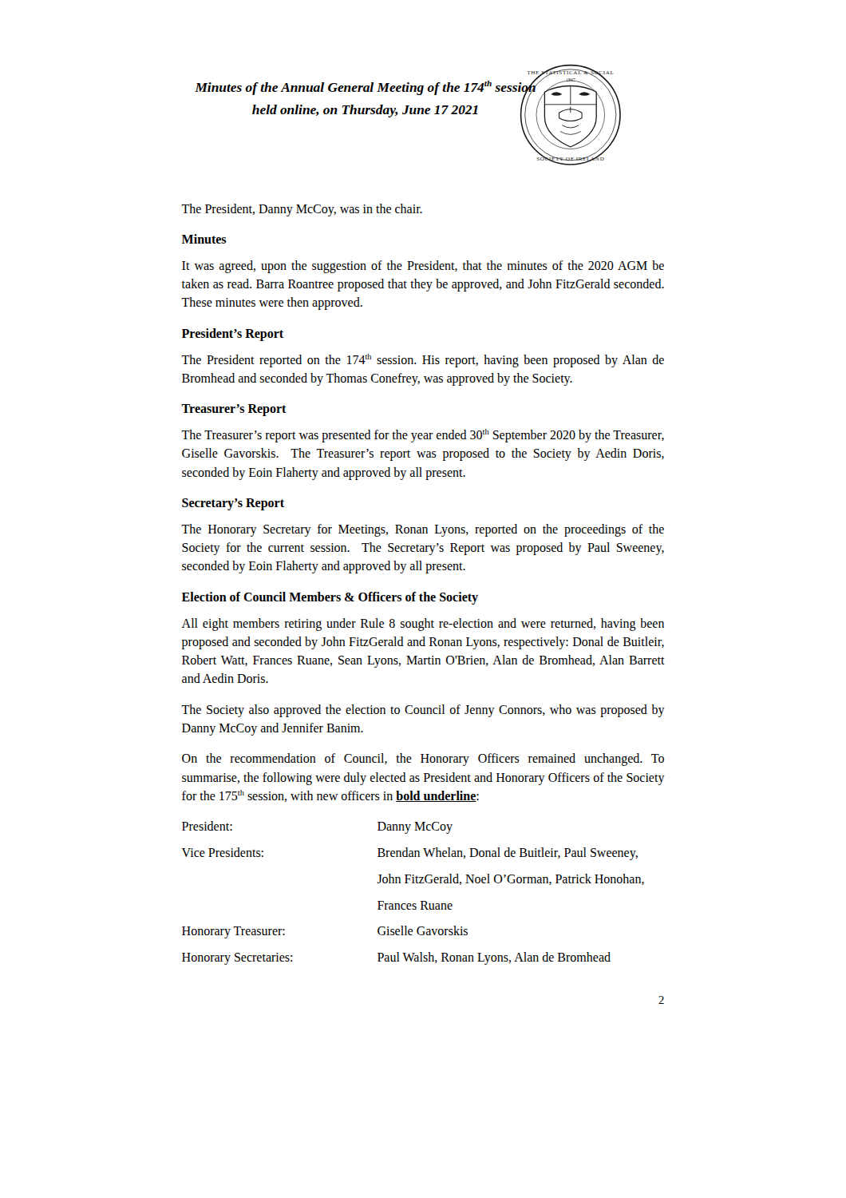Society crest THE STATISTICAL & SOCIAL SOCIETY OF IRELAND 1847
Minutes of the Annual General Meeting of the 174th session
held online, on Thursday, June 17 2021
The President, Danny McCoy, was in the chair.
Minutes
It was agreed, upon the suggestion of the President, that the minutes of the 2020 AGM be taken as read. Barra Roantree proposed that they be approved, and John FitzGerald seconded. These minutes were then approved.
President’s Report
The President reported on the 174th session. His report, having been proposed by Alan de Bromhead and seconded by Thomas Conefrey, was approved by the Society.
Treasurer’s Report
The Treasurer’s report was presented for the year ended 30th September 2020 by the Treasurer, Giselle Gavorskis. The Treasurer’s report was proposed to the Society by Aedin Doris, seconded by Eoin Flaherty and approved by all present.
Secretary’s Report
The Honorary Secretary for Meetings, Ronan Lyons, reported on the proceedings of the Society for the current session. The Secretary’s Report was proposed by Paul Sweeney, seconded by Eoin Flaherty and approved by all present.
Election of Council Members & Officers of the Society
All eight members retiring under Rule 8 sought re-election and were returned, having been proposed and seconded by John FitzGerald and Ronan Lyons, respectively: Donal de Buitleir, Robert Watt, Frances Ruane, Sean Lyons, Martin O'Brien, Alan de Bromhead, Alan Barrett and Aedin Doris.
The Society also approved the election to Council of Jenny Connors, who was proposed by Danny McCoy and Jennifer Banim.
On the recommendation of Council, the Honorary Officers remained unchanged. To summarise, the following were duly elected as President and Honorary Officers of the Society for the 175th session, with new officers in bold underline:
| President: | Danny McCoy |
| Vice Presidents: | Brendan Whelan, Donal de Buitleir, Paul Sweeney, |
| | John FitzGerald, Noel O’Gorman, Patrick Honohan, |
| | Frances Ruane |
| Honorary Treasurer: | Giselle Gavorskis |
| Honorary Secretaries: | Paul Walsh, Ronan Lyons, Alan de Bromhead |
2